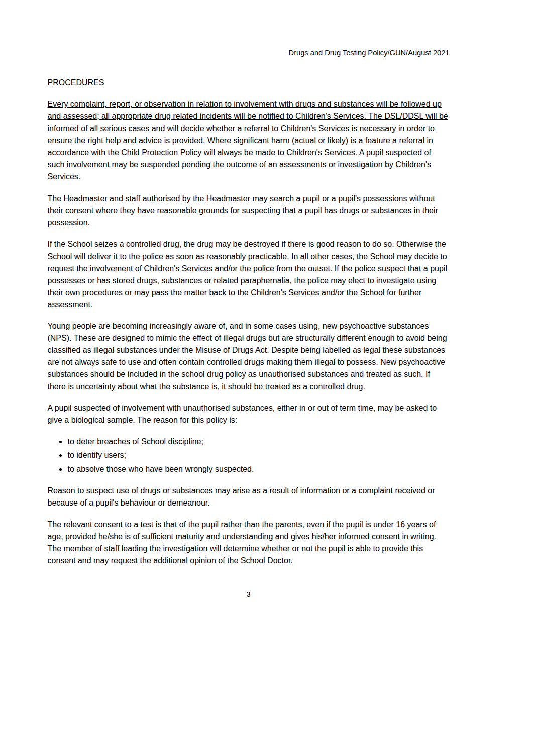Drugs and Drug Testing Policy/GUN/August 2021
PROCEDURES
Every complaint, report, or observation in relation to involvement with drugs and substances will be followed up and assessed; all appropriate drug related incidents will be notified to Children's Services. The DSL/DDSL will be informed of all serious cases and will decide whether a referral to Children's Services is necessary in order to ensure the right help and advice is provided. Where significant harm (actual or likely) is a feature a referral in accordance with the Child Protection Policy will always be made to Children's Services. A pupil suspected of such involvement may be suspended pending the outcome of an assessments or investigation by Children's Services.
The Headmaster and staff authorised by the Headmaster may search a pupil or a pupil's possessions without their consent where they have reasonable grounds for suspecting that a pupil has drugs or substances in their possession.
If the School seizes a controlled drug, the drug may be destroyed if there is good reason to do so. Otherwise the School will deliver it to the police as soon as reasonably practicable. In all other cases, the School may decide to request the involvement of Children's Services and/or the police from the outset. If the police suspect that a pupil possesses or has stored drugs, substances or related paraphernalia, the police may elect to investigate using their own procedures or may pass the matter back to the Children's Services and/or the School for further assessment.
Young people are becoming increasingly aware of, and in some cases using, new psychoactive substances (NPS). These are designed to mimic the effect of illegal drugs but are structurally different enough to avoid being classified as illegal substances under the Misuse of Drugs Act. Despite being labelled as legal these substances are not always safe to use and often contain controlled drugs making them illegal to possess. New psychoactive substances should be included in the school drug policy as unauthorised substances and treated as such. If there is uncertainty about what the substance is, it should be treated as a controlled drug.
A pupil suspected of involvement with unauthorised substances, either in or out of term time, may be asked to give a biological sample. The reason for this policy is:
to deter breaches of School discipline;
to identify users;
to absolve those who have been wrongly suspected.
Reason to suspect use of drugs or substances may arise as a result of information or a complaint received or because of a pupil's behaviour or demeanour.
The relevant consent to a test is that of the pupil rather than the parents, even if the pupil is under 16 years of age, provided he/she is of sufficient maturity and understanding and gives his/her informed consent in writing. The member of staff leading the investigation will determine whether or not the pupil is able to provide this consent and may request the additional opinion of the School Doctor.
3